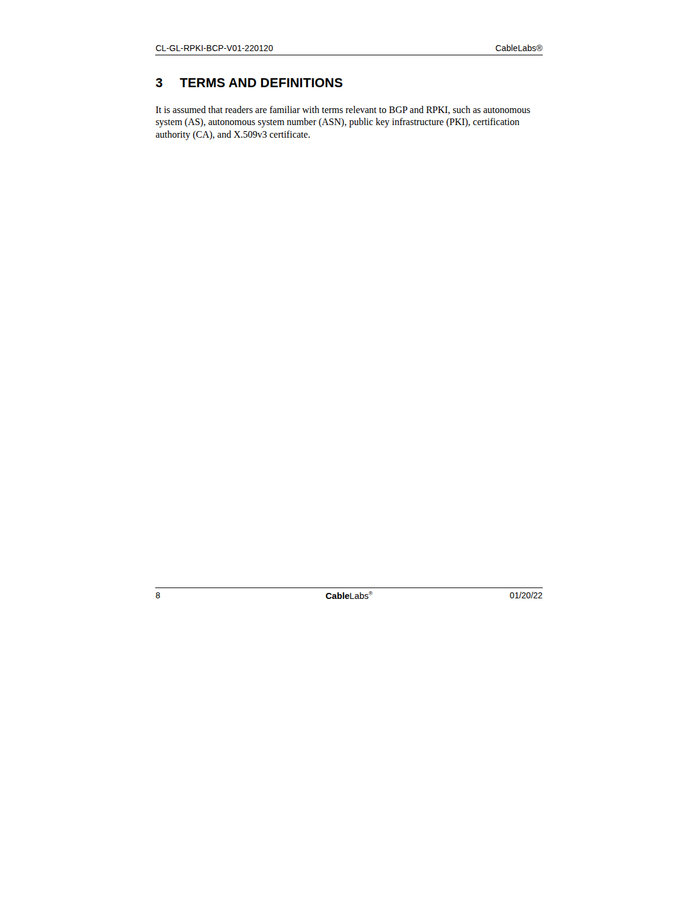CL-GL-RPKI-BCP-V01-220120
CableLabs®
3 TERMS AND DEFINITIONS
It is assumed that readers are familiar with terms relevant to BGP and RPKI, such as autonomous system (AS), autonomous system number (ASN), public key infrastructure (PKI), certification authority (CA), and X.509v3 certificate.
8
Cable Labs®
01/20/22